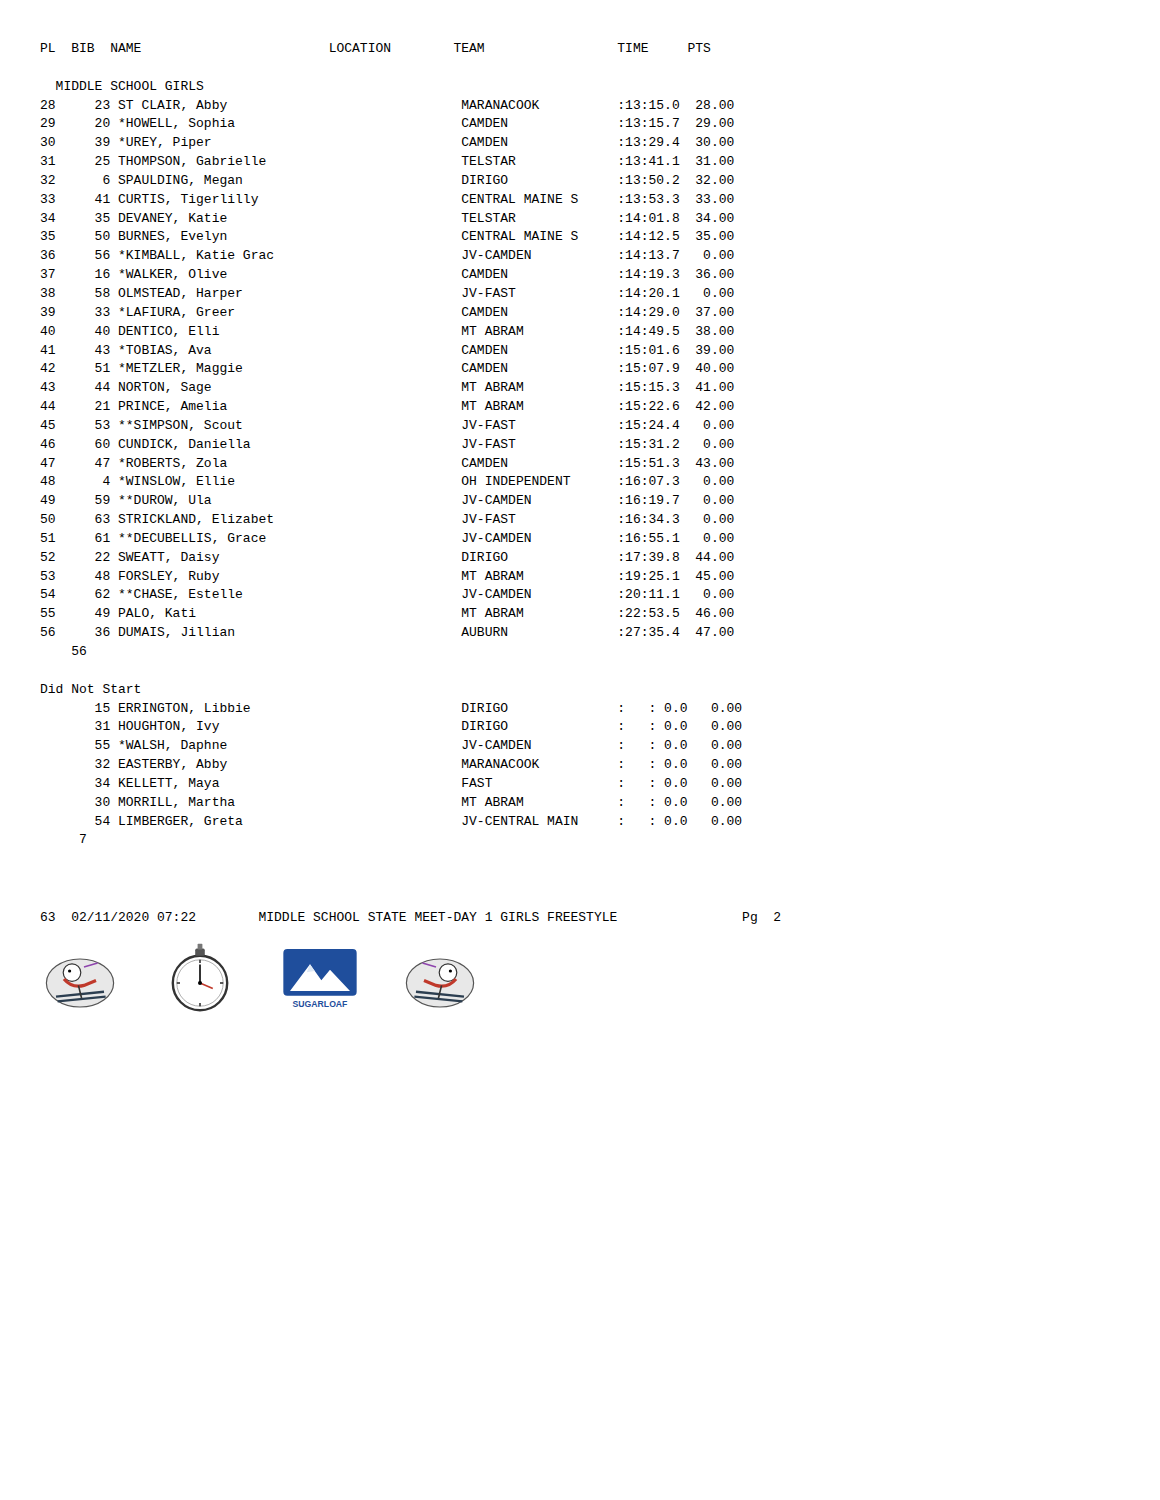PL  BIB  NAME                        LOCATION        TEAM                 TIME     PTS

  MIDDLE SCHOOL GIRLS
28     23 ST CLAIR, Abby                              MARANACOOK          :13:15.0  28.00
29     20 *HOWELL, Sophia                             CAMDEN              :13:15.7  29.00
30     39 *UREY, Piper                                CAMDEN              :13:29.4  30.00
31     25 THOMPSON, Gabrielle                         TELSTAR             :13:41.1  31.00
32      6 SPAULDING, Megan                            DIRIGO              :13:50.2  32.00
33     41 CURTIS, Tigerlilly                          CENTRAL MAINE S     :13:53.3  33.00
34     35 DEVANEY, Katie                              TELSTAR             :14:01.8  34.00
35     50 BURNES, Evelyn                              CENTRAL MAINE S     :14:12.5  35.00
36     56 *KIMBALL, Katie Grac                        JV-CAMDEN           :14:13.7   0.00
37     16 *WALKER, Olive                              CAMDEN              :14:19.3  36.00
38     58 OLMSTEAD, Harper                            JV-FAST             :14:20.1   0.00
39     33 *LAFIURA, Greer                             CAMDEN              :14:29.0  37.00
40     40 DENTICO, Elli                               MT ABRAM            :14:49.5  38.00
41     43 *TOBIAS, Ava                                CAMDEN              :15:01.6  39.00
42     51 *METZLER, Maggie                            CAMDEN              :15:07.9  40.00
43     44 NORTON, Sage                                MT ABRAM            :15:15.3  41.00
44     21 PRINCE, Amelia                              MT ABRAM            :15:22.6  42.00
45     53 **SIMPSON, Scout                            JV-FAST             :15:24.4   0.00
46     60 CUNDICK, Daniella                           JV-FAST             :15:31.2   0.00
47     47 *ROBERTS, Zola                              CAMDEN              :15:51.3  43.00
48      4 *WINSLOW, Ellie                             OH INDEPENDENT      :16:07.3   0.00
49     59 **DUROW, Ula                                JV-CAMDEN           :16:19.7   0.00
50     63 STRICKLAND, Elizabet                        JV-FAST             :16:34.3   0.00
51     61 **DECUBELLIS, Grace                         JV-CAMDEN           :16:55.1   0.00
52     22 SWEATT, Daisy                               DIRIGO              :17:39.8  44.00
53     48 FORSLEY, Ruby                               MT ABRAM            :19:25.1  45.00
54     62 **CHASE, Estelle                            JV-CAMDEN           :20:11.1   0.00
55     49 PALO, Kati                                  MT ABRAM            :22:53.5  46.00
56     36 DUMAIS, Jillian                             AUBURN              :27:35.4  47.00
    56

Did Not Start
       15 ERRINGTON, Libbie                           DIRIGO              :   : 0.0   0.00
       31 HOUGHTON, Ivy                               DIRIGO              :   : 0.0   0.00
       55 *WALSH, Daphne                              JV-CAMDEN           :   : 0.0   0.00
       32 EASTERBY, Abby                              MARANACOOK          :   : 0.0   0.00
       34 KELLETT, Maya                               FAST                :   : 0.0   0.00
       30 MORRILL, Martha                             MT ABRAM            :   : 0.0   0.00
       54 LIMBERGER, Greta                            JV-CENTRAL MAIN     :   : 0.0   0.00
     7
63 02/11/2020 07:22 MIDDLE SCHOOL STATE MEET-DAY 1 GIRLS FREESTYLE Pg 2
SUGARLOAF